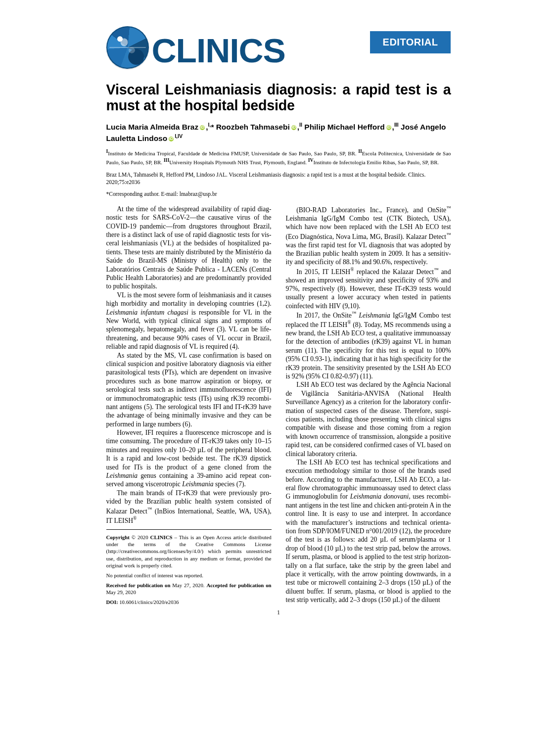CLINICS
EDITORIAL
Visceral Leishmaniasis diagnosis: a rapid test is a must at the hospital bedside
Lucia Maria Almeida Braz ,I,* Roozbeh Tahmasebi ,II Philip Michael Hefford ,III José Angelo Lauletta Lindoso I,IV
IInstituto de Medicina Tropical, Faculdade de Medicina FMUSP, Universidade de Sao Paulo, Sao Paulo, SP, BR. IIEscola Politecnica, Universidade de Sao Paulo, Sao Paulo, SP, BR. IIIUniversity Hospitals Plymouth NHS Trust, Plymouth, England. IVInstituto de Infectologia Emilio Ribas, Sao Paulo, SP, BR.
Braz LMA, Tahmasebi R, Hefford PM, Lindoso JAL. Visceral Leishmaniasis diagnosis: a rapid test is a must at the hospital bedside. Clinics. 2020;75:e2036
*Corresponding author. E-mail: lmabraz@usp.br
At the time of the widespread availability of rapid diagnostic tests for SARS-CoV-2—the causative virus of the COVID-19 pandemic—from drugstores throughout Brazil, there is a distinct lack of use of rapid diagnostic tests for visceral leishmaniasis (VL) at the bedsides of hospitalized patients. These tests are mainly distributed by the Ministério da Saúde do Brazil-MS (Ministry of Health) only to the Laboratórios Centrais de Saúde Publica - LACENs (Central Public Health Laboratories) and are predominantly provided to public hospitals.
VL is the most severe form of leishmaniasis and it causes high morbidity and mortality in developing countries (1,2). Leishmania infantum chagasi is responsible for VL in the New World, with typical clinical signs and symptoms of splenomegaly, hepatomegaly, and fever (3). VL can be life-threatening, and because 90% cases of VL occur in Brazil, reliable and rapid diagnosis of VL is required (4).
As stated by the MS, VL case confirmation is based on clinical suspicion and positive laboratory diagnosis via either parasitological tests (PTs), which are dependent on invasive procedures such as bone marrow aspiration or biopsy, or serological tests such as indirect immunofluorescence (IFI) or immunochromatographic tests (ITs) using rK39 recombinant antigens (5). The serological tests IFI and IT-rK39 have the advantage of being minimally invasive and they can be performed in large numbers (6).
However, IFI requires a fluorescence microscope and is time consuming. The procedure of IT-rK39 takes only 10–15 minutes and requires only 10–20 µL of the peripheral blood. It is a rapid and low-cost bedside test. The rK39 dipstick used for ITs is the product of a gene cloned from the Leishmania genus containing a 39-amino acid repeat conserved among viscerotropic Leishmania species (7).
The main brands of IT-rK39 that were previously provided by the Brazilian public health system consisted of Kalazar Detect™ (InBios International, Seattle, WA, USA), IT LEISH®
Copyright © 2020 CLINICS – This is an Open Access article distributed under the terms of the Creative Commons License (http://creativecommons.org/licenses/by/4.0/) which permits unrestricted use, distribution, and reproduction in any medium or format, provided the original work is properly cited.
No potential conflict of interest was reported.
Received for publication on May 27, 2020. Accepted for publication on May 29, 2020
DOI: 10.6061/clinics/2020/e2036
(BIO-RAD Laboratories Inc., France), and OnSite™ Leishmania IgG/IgM Combo test (CTK Biotech, USA), which have now been replaced with the LSH Ab ECO test (Eco Diagnóstica, Nova Lima, MG, Brasil). Kalazar Detect™ was the first rapid test for VL diagnosis that was adopted by the Brazilian public health system in 2009. It has a sensitivity and specificity of 88.1% and 90.6%, respectively.
In 2015, IT LEISH® replaced the Kalazar Detect™ and showed an improved sensitivity and specificity of 93% and 97%, respectively (8). However, these IT-rK39 tests would usually present a lower accuracy when tested in patients coinfected with HIV (9,10).
In 2017, the OnSite™ Leishmania IgG/IgM Combo test replaced the IT LEISH® (8). Today, MS recommends using a new brand, the LSH Ab ECO test, a qualitative immunoassay for the detection of antibodies (rK39) against VL in human serum (11). The specificity for this test is equal to 100% (95% CI 0.93-1), indicating that it has high specificity for the rK39 protein. The sensitivity presented by the LSH Ab ECO is 92% (95% CI 0.82-0.97) (11).
LSH Ab ECO test was declared by the Agência Nacional de Vigilância Sanitária-ANVISA (National Health Surveillance Agency) as a criterion for the laboratory confirmation of suspected cases of the disease. Therefore, suspicious patients, including those presenting with clinical signs compatible with disease and those coming from a region with known occurrence of transmission, alongside a positive rapid test, can be considered confirmed cases of VL based on clinical laboratory criteria.
The LSH Ab ECO test has technical specifications and execution methodology similar to those of the brands used before. According to the manufacturer, LSH Ab ECO, a lateral flow chromatographic immunoassay used to detect class G immunoglobulin for Leishmania donovani, uses recombinant antigens in the test line and chicken anti-protein A in the control line. It is easy to use and interpret. In accordance with the manufacturer’s instructions and technical orientation from SDP/IOM/FUNED n°001/2019 (12), the procedure of the test is as follows: add 20 µL of serum/plasma or 1 drop of blood (10 µL) to the test strip pad, below the arrows. If serum, plasma, or blood is applied to the test strip horizontally on a flat surface, take the strip by the green label and place it vertically, with the arrow pointing downwards, in a test tube or microwell containing 2–3 drops (150 µL) of the diluent buffer. If serum, plasma, or blood is applied to the test strip vertically, add 2–3 drops (150 µL) of the diluent
1